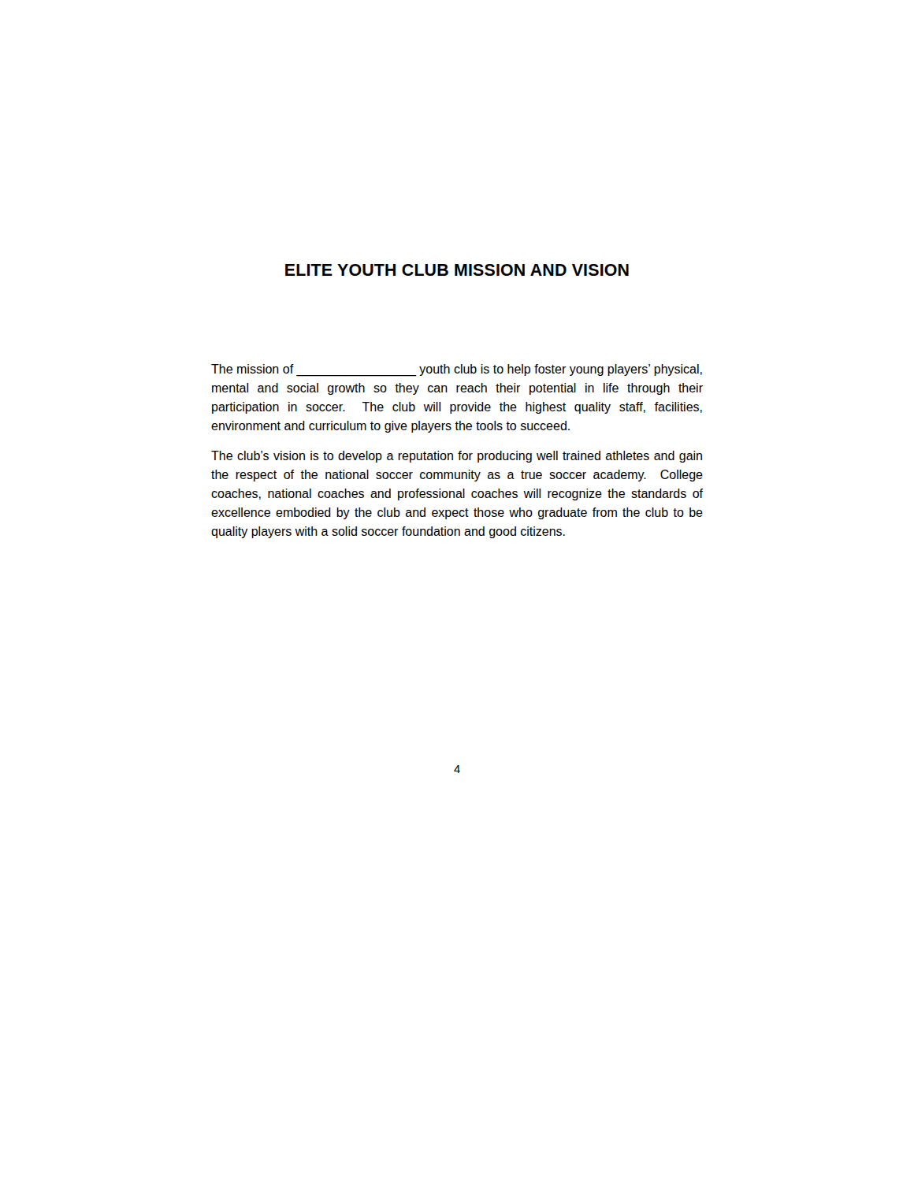ELITE YOUTH CLUB MISSION AND VISION
The mission of _________________ youth club is to help foster young players’ physical, mental and social growth so they can reach their potential in life through their participation in soccer. The club will provide the highest quality staff, facilities, environment and curriculum to give players the tools to succeed.
The club’s vision is to develop a reputation for producing well trained athletes and gain the respect of the national soccer community as a true soccer academy. College coaches, national coaches and professional coaches will recognize the standards of excellence embodied by the club and expect those who graduate from the club to be quality players with a solid soccer foundation and good citizens.
4